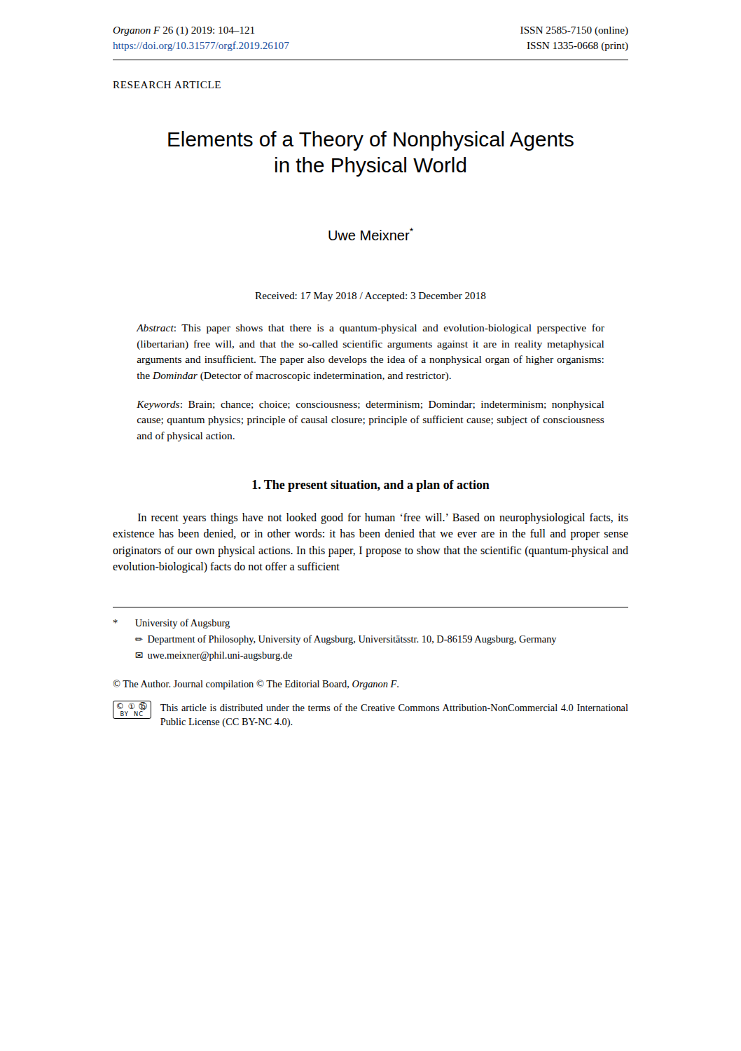Organon F 26 (1) 2019: 104–121
https://doi.org/10.31577/orgf.2019.26107
ISSN 2585-7150 (online)
ISSN 1335-0668 (print)
RESEARCH ARTICLE
Elements of a Theory of Nonphysical Agents
in the Physical World
Uwe Meixner*
Received: 17 May 2018 / Accepted: 3 December 2018
Abstract: This paper shows that there is a quantum-physical and evolution-biological perspective for (libertarian) free will, and that the so-called scientific arguments against it are in reality metaphysical arguments and insufficient. The paper also develops the idea of a nonphysical organ of higher organisms: the Domindar (Detector of macroscopic indetermination, and restrictor).
Keywords: Brain; chance; choice; consciousness; determinism; Domindar; indeterminism; nonphysical cause; quantum physics; principle of causal closure; principle of sufficient cause; subject of consciousness and of physical action.
1. The present situation, and a plan of action
In recent years things have not looked good for human ‘free will.’ Based on neurophysiological facts, its existence has been denied, or in other words: it has been denied that we ever are in the full and proper sense originators of our own physical actions. In this paper, I propose to show that the scientific (quantum-physical and evolution-biological) facts do not offer a sufficient
*
University of Augsburg
✏Department of Philosophy, University of Augsburg, Universitätsstr. 10, D-86159 Augsburg, Germany
✉uwe.meixner@phil.uni-augsburg.de
© The Author. Journal compilation © The Editorial Board, Organon F.
© ① ⑮
BY NC
This article is distributed under the terms of the Creative Commons Attribution-NonCommercial 4.0 International Public License (CC BY-NC 4.0).